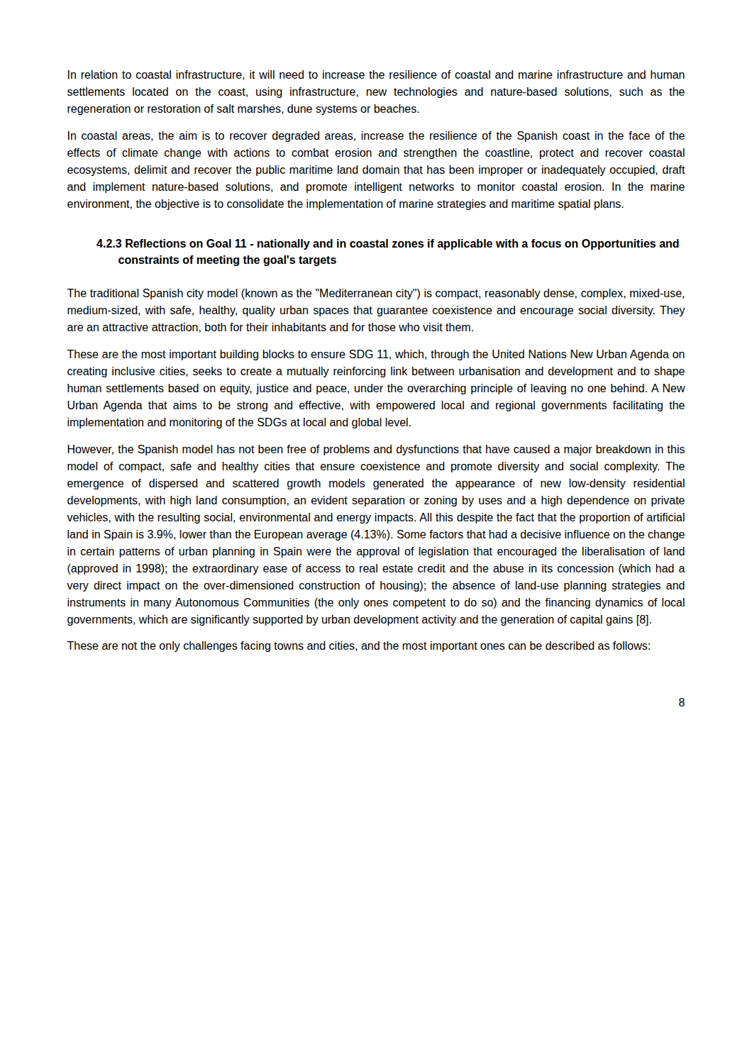In relation to coastal infrastructure, it will need to increase the resilience of coastal and marine infrastructure and human settlements located on the coast, using infrastructure, new technologies and nature-based solutions, such as the regeneration or restoration of salt marshes, dune systems or beaches.
In coastal areas, the aim is to recover degraded areas, increase the resilience of the Spanish coast in the face of the effects of climate change with actions to combat erosion and strengthen the coastline, protect and recover coastal ecosystems, delimit and recover the public maritime land domain that has been improper or inadequately occupied, draft and implement nature-based solutions, and promote intelligent networks to monitor coastal erosion. In the marine environment, the objective is to consolidate the implementation of marine strategies and maritime spatial plans.
4.2.3 Reflections on Goal 11 - nationally and in coastal zones if applicable with a focus on Opportunities and constraints of meeting the goal's targets
The traditional Spanish city model (known as the "Mediterranean city") is compact, reasonably dense, complex, mixed-use, medium-sized, with safe, healthy, quality urban spaces that guarantee coexistence and encourage social diversity. They are an attractive attraction, both for their inhabitants and for those who visit them.
These are the most important building blocks to ensure SDG 11, which, through the United Nations New Urban Agenda on creating inclusive cities, seeks to create a mutually reinforcing link between urbanisation and development and to shape human settlements based on equity, justice and peace, under the overarching principle of leaving no one behind. A New Urban Agenda that aims to be strong and effective, with empowered local and regional governments facilitating the implementation and monitoring of the SDGs at local and global level.
However, the Spanish model has not been free of problems and dysfunctions that have caused a major breakdown in this model of compact, safe and healthy cities that ensure coexistence and promote diversity and social complexity. The emergence of dispersed and scattered growth models generated the appearance of new low-density residential developments, with high land consumption, an evident separation or zoning by uses and a high dependence on private vehicles, with the resulting social, environmental and energy impacts. All this despite the fact that the proportion of artificial land in Spain is 3.9%, lower than the European average (4.13%). Some factors that had a decisive influence on the change in certain patterns of urban planning in Spain were the approval of legislation that encouraged the liberalisation of land (approved in 1998); the extraordinary ease of access to real estate credit and the abuse in its concession (which had a very direct impact on the over-dimensioned construction of housing); the absence of land-use planning strategies and instruments in many Autonomous Communities (the only ones competent to do so) and the financing dynamics of local governments, which are significantly supported by urban development activity and the generation of capital gains [8].
These are not the only challenges facing towns and cities, and the most important ones can be described as follows:
8